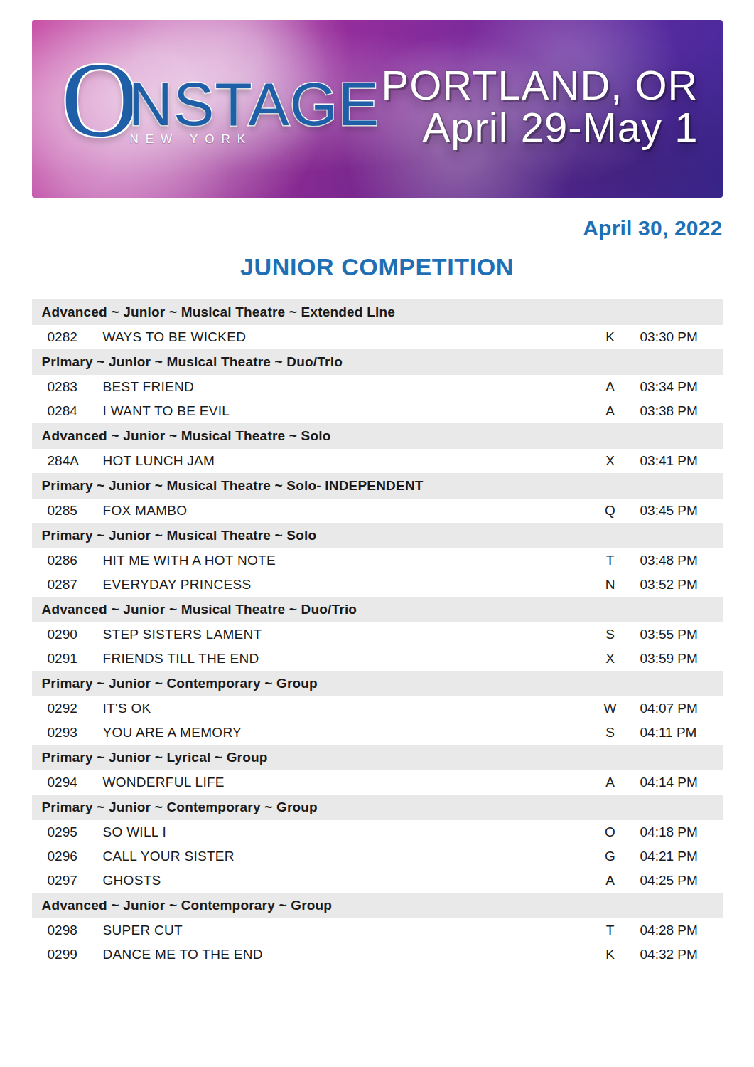ONSTAGE
NEW YORK
PORTLAND, OR
April 29-May 1
April 30, 2022
JUNIOR COMPETITION
| Advanced ~ Junior ~ Musical Theatre ~ Extended Line |
| 0282 | WAYS TO BE WICKED | K | 03:30 PM |
| Primary ~ Junior ~ Musical Theatre ~ Duo/Trio |
| 0283 | BEST FRIEND | A | 03:34 PM |
| 0284 | I WANT TO BE EVIL | A | 03:38 PM |
| Advanced ~ Junior ~ Musical Theatre ~ Solo |
| 284A | HOT LUNCH JAM | X | 03:41 PM |
| Primary ~ Junior ~ Musical Theatre ~ Solo- INDEPENDENT |
| 0285 | FOX MAMBO | Q | 03:45 PM |
| Primary ~ Junior ~ Musical Theatre ~ Solo |
| 0286 | HIT ME WITH A HOT NOTE | T | 03:48 PM |
| 0287 | EVERYDAY PRINCESS | N | 03:52 PM |
| Advanced ~ Junior ~ Musical Theatre ~ Duo/Trio |
| 0290 | STEP SISTERS LAMENT | S | 03:55 PM |
| 0291 | FRIENDS TILL THE END | X | 03:59 PM |
| Primary ~ Junior ~ Contemporary ~ Group |
| 0292 | IT'S OK | W | 04:07 PM |
| 0293 | YOU ARE A MEMORY | S | 04:11 PM |
| Primary ~ Junior ~ Lyrical ~ Group |
| 0294 | WONDERFUL LIFE | A | 04:14 PM |
| Primary ~ Junior ~ Contemporary ~ Group |
| 0295 | SO WILL I | O | 04:18 PM |
| 0296 | CALL YOUR SISTER | G | 04:21 PM |
| 0297 | GHOSTS | A | 04:25 PM |
| Advanced ~ Junior ~ Contemporary ~ Group |
| 0298 | SUPER CUT | T | 04:28 PM |
| 0299 | DANCE ME TO THE END | K | 04:32 PM |